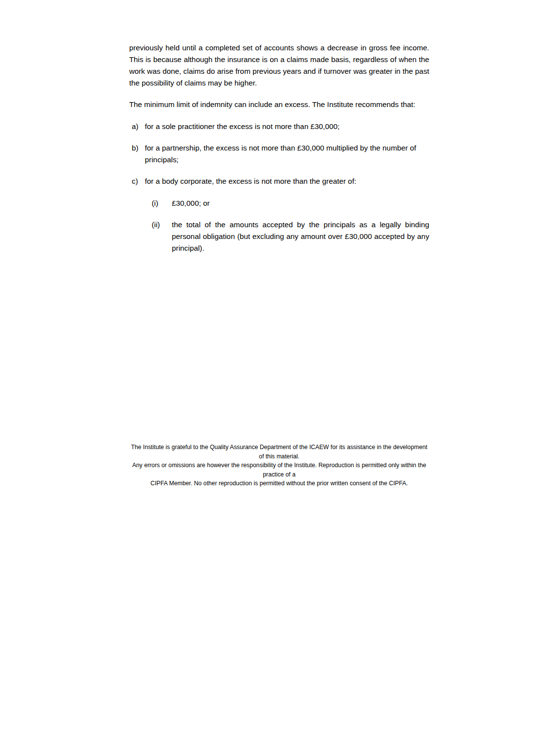previously held until a completed set of accounts shows a decrease in gross fee income. This is because although the insurance is on a claims made basis, regardless of when the work was done, claims do arise from previous years and if turnover was greater in the past the possibility of claims may be higher.
The minimum limit of indemnity can include an excess. The Institute recommends that:
a) for a sole practitioner the excess is not more than £30,000;
b) for a partnership, the excess is not more than £30,000 multiplied by the number of principals;
c) for a body corporate, the excess is not more than the greater of:
(i)£30,000; or
(ii) the total of the amounts accepted by the principals as a legally binding personal obligation (but excluding any amount over £30,000 accepted by any principal).
The Institute is grateful to the Quality Assurance Department of the ICAEW for its assistance in the development of this material.
Any errors or omissions are however the responsibility of the Institute. Reproduction is permitted only within the practice of a
CIPFA Member. No other reproduction is permitted without the prior written consent of the CIPFA.